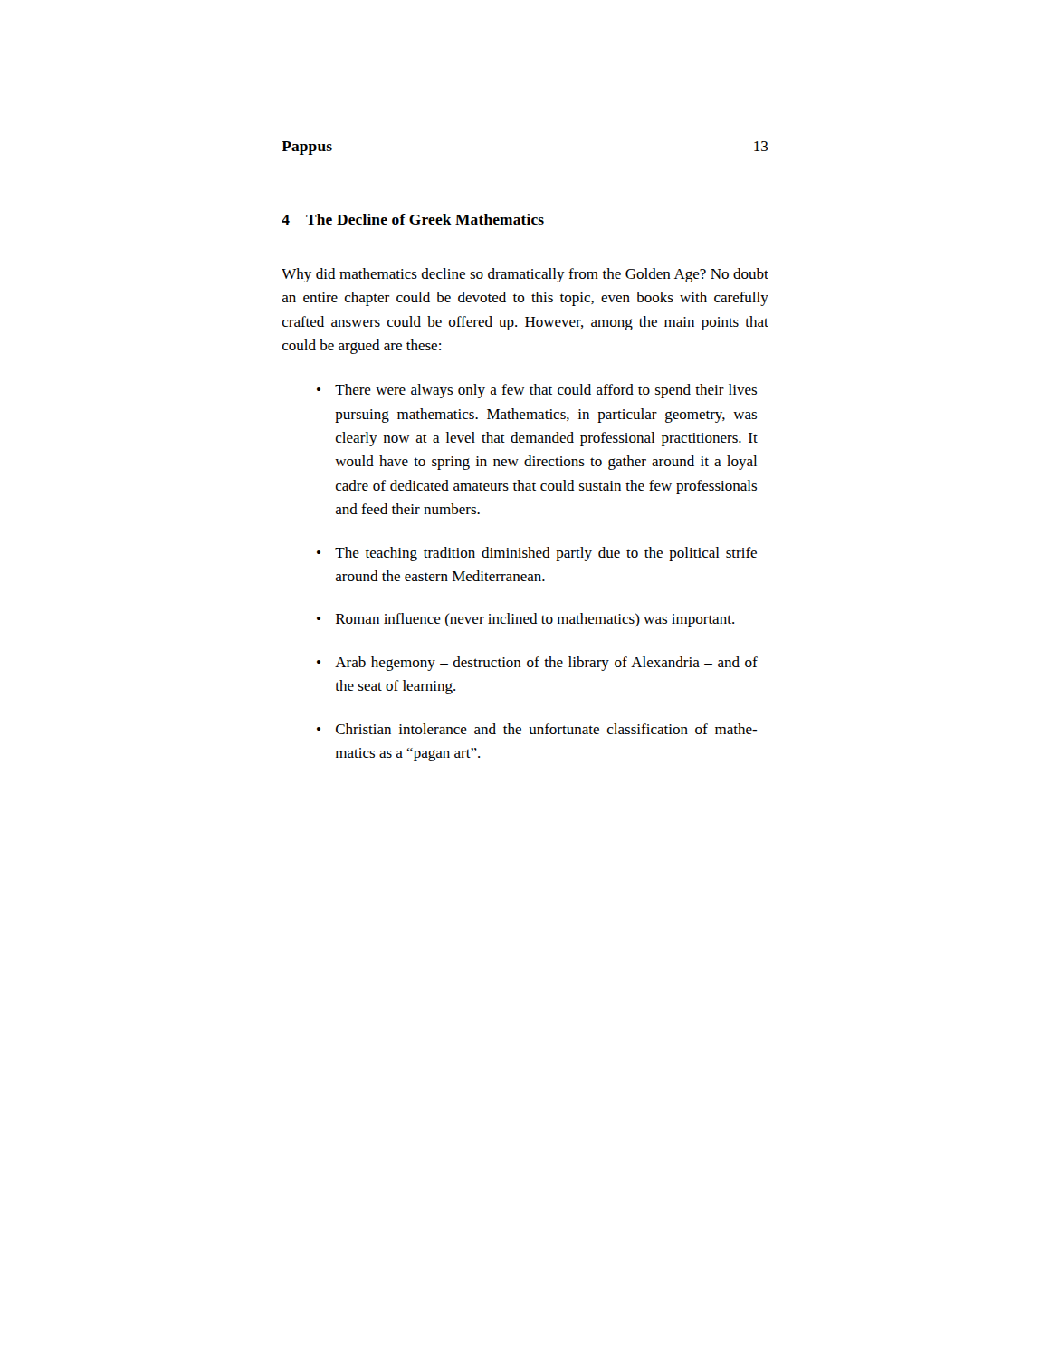Pappus 13
4 The Decline of Greek Mathematics
Why did mathematics decline so dramatically from the Golden Age? No doubt an entire chapter could be devoted to this topic, even books with carefully crafted answers could be offered up. However, among the main points that could be argued are these:
There were always only a few that could afford to spend their lives pursuing mathematics. Mathematics, in particular geometry, was clearly now at a level that demanded professional practitioners. It would have to spring in new directions to gather around it a loyal cadre of dedicated amateurs that could sustain the few professionals and feed their numbers.
The teaching tradition diminished partly due to the political strife around the eastern Mediterranean.
Roman influence (never inclined to mathematics) was important.
Arab hegemony – destruction of the library of Alexandria – and of the seat of learning.
Christian intolerance and the unfortunate classification of mathematics as a “pagan art”.